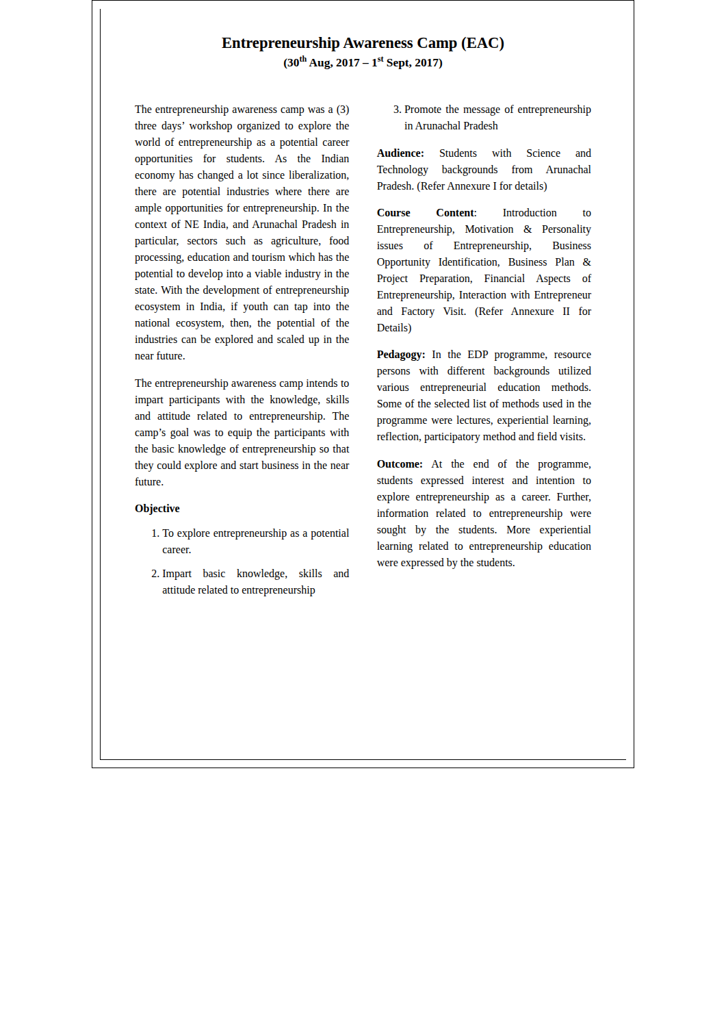Entrepreneurship Awareness Camp (EAC)
(30th Aug, 2017 – 1st Sept, 2017)
The entrepreneurship awareness camp was a (3) three days’ workshop organized to explore the world of entrepreneurship as a potential career opportunities for students. As the Indian economy has changed a lot since liberalization, there are potential industries where there are ample opportunities for entrepreneurship. In the context of NE India, and Arunachal Pradesh in particular, sectors such as agriculture, food processing, education and tourism which has the potential to develop into a viable industry in the state. With the development of entrepreneurship ecosystem in India, if youth can tap into the national ecosystem, then, the potential of the industries can be explored and scaled up in the near future.
The entrepreneurship awareness camp intends to impart participants with the knowledge, skills and attitude related to entrepreneurship. The camp’s goal was to equip the participants with the basic knowledge of entrepreneurship so that they could explore and start business in the near future.
Objective
To explore entrepreneurship as a potential career.
Impart basic knowledge, skills and attitude related to entrepreneurship
Promote the message of entrepreneurship in Arunachal Pradesh
Audience: Students with Science and Technology backgrounds from Arunachal Pradesh. (Refer Annexure I for details)
Course Content: Introduction to Entrepreneurship, Motivation & Personality issues of Entrepreneurship, Business Opportunity Identification, Business Plan & Project Preparation, Financial Aspects of Entrepreneurship, Interaction with Entrepreneur and Factory Visit. (Refer Annexure II for Details)
Pedagogy: In the EDP programme, resource persons with different backgrounds utilized various entrepreneurial education methods. Some of the selected list of methods used in the programme were lectures, experiential learning, reflection, participatory method and field visits.
Outcome: At the end of the programme, students expressed interest and intention to explore entrepreneurship as a career. Further, information related to entrepreneurship were sought by the students. More experiential learning related to entrepreneurship education were expressed by the students.